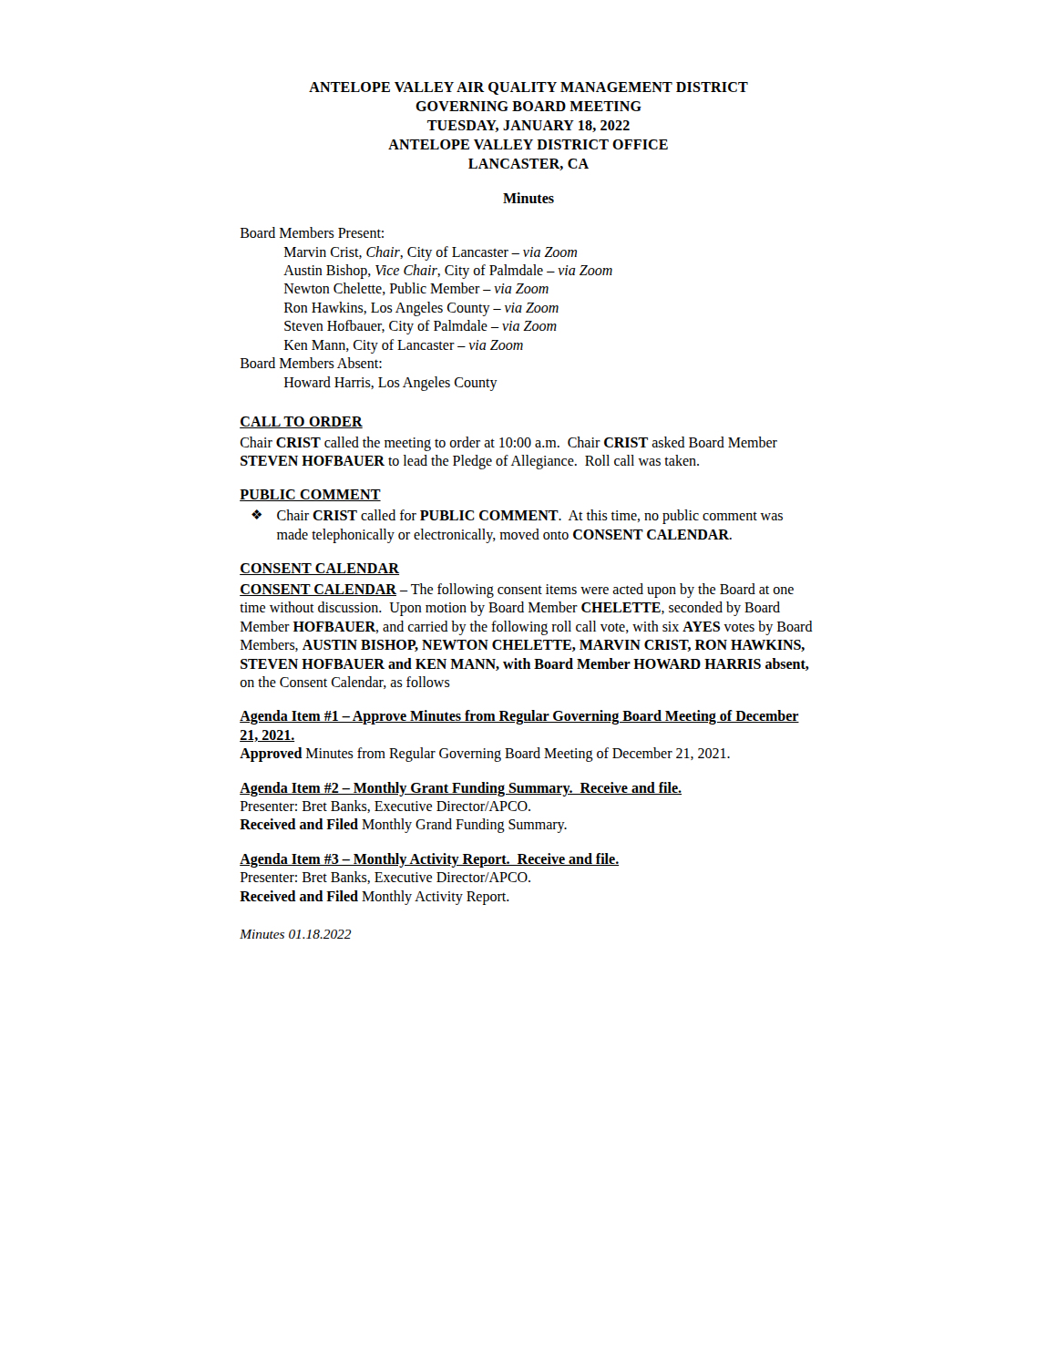Antelope Valley Air Quality Management District
Governing Board Meeting
Tuesday, January 18, 2022
Antelope Valley District Office
Lancaster, CA
Minutes
Board Members Present:
Marvin Crist, Chair, City of Lancaster – via Zoom
Austin Bishop, Vice Chair, City of Palmdale – via Zoom
Newton Chelette, Public Member – via Zoom
Ron Hawkins, Los Angeles County – via Zoom
Steven Hofbauer, City of Palmdale – via Zoom
Ken Mann, City of Lancaster – via Zoom
Board Members Absent:
Howard Harris, Los Angeles County
Call to Order
Chair CRIST called the meeting to order at 10:00 a.m. Chair CRIST asked Board Member STEVEN HOFBAUER to lead the Pledge of Allegiance. Roll call was taken.
Public Comment
Chair CRIST called for PUBLIC COMMENT. At this time, no public comment was made telephonically or electronically, moved onto CONSENT CALENDAR.
Consent Calendar
CONSENT CALENDAR – The following consent items were acted upon by the Board at one time without discussion. Upon motion by Board Member CHELETTE, seconded by Board Member HOFBAUER, and carried by the following roll call vote, with six AYES votes by Board Members, AUSTIN BISHOP, NEWTON CHELETTE, MARVIN CRIST, RON HAWKINS, STEVEN HOFBAUER and KEN MANN, with Board Member HOWARD HARRIS absent, on the Consent Calendar, as follows
Agenda Item #1 – Approve Minutes from Regular Governing Board Meeting of December 21, 2021.
Approved Minutes from Regular Governing Board Meeting of December 21, 2021.
Agenda Item #2 – Monthly Grant Funding Summary. Receive and file.
Presenter: Bret Banks, Executive Director/APCO.
Received and Filed Monthly Grand Funding Summary.
Agenda Item #3 – Monthly Activity Report. Receive and file.
Presenter: Bret Banks, Executive Director/APCO.
Received and Filed Monthly Activity Report.
Minutes 01.18.2022